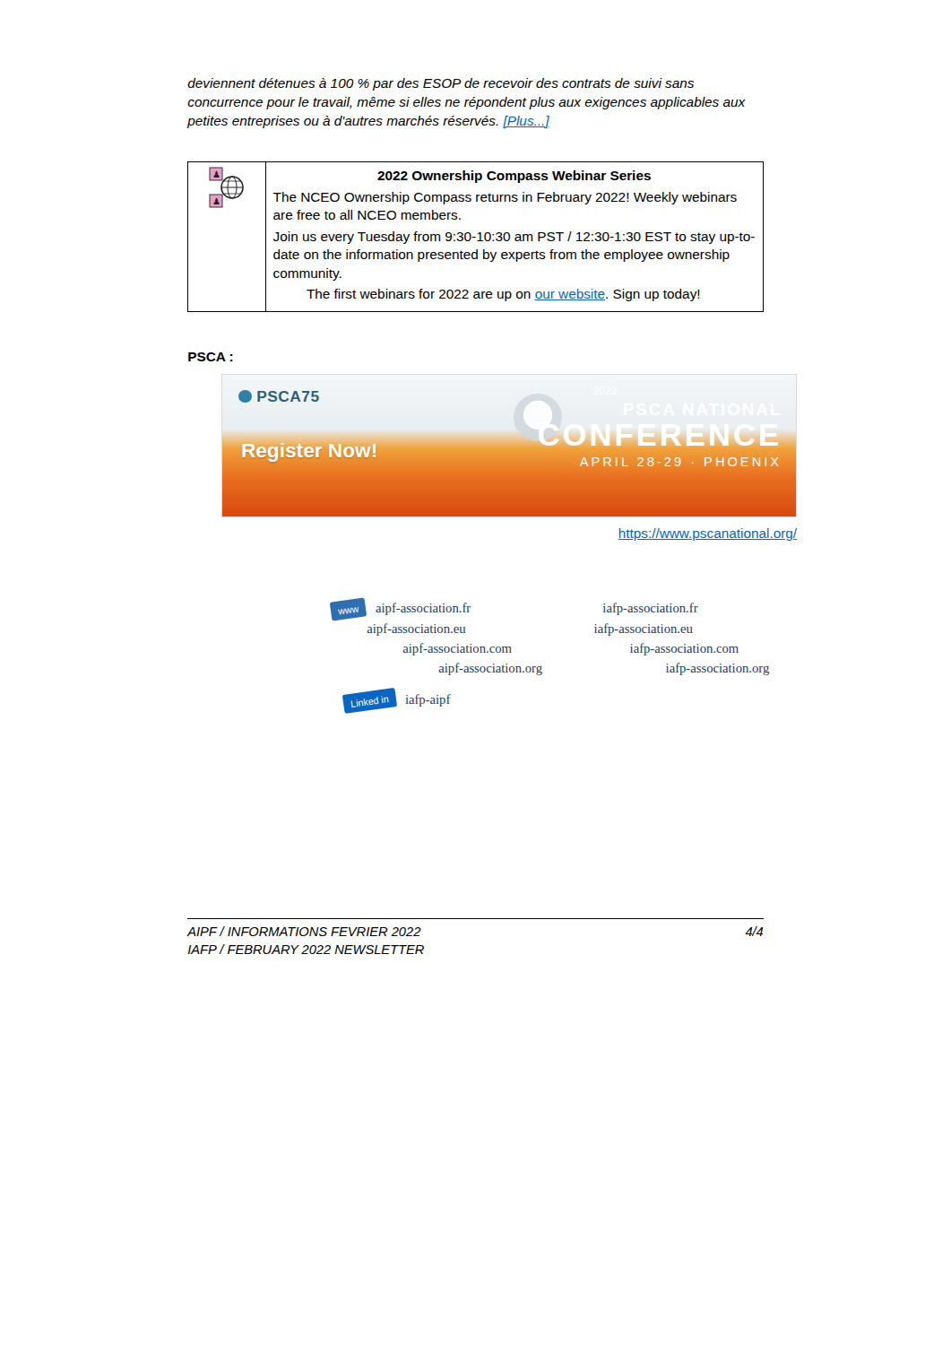deviennent détenues à 100 % par des ESOP de recevoir des contrats de suivi sans concurrence pour le travail, même si elles ne répondent plus aux exigences applicables aux petites entreprises ou à d'autres marchés réservés. [Plus...]
| ♟ ♟ | 2022 Ownership Compass Webinar Series The NCEO Ownership Compass returns in February 2022! Weekly webinars are free to all NCEO members. Join us every Tuesday from 9:30-10:30 am PST / 12:30-1:30 EST to stay up-to-date on the information presented by experts from the employee ownership community. The first webinars for 2022 are up on our website . Sign up today! |
PSCA :
PSCA75
2022
Register Now!
PSCA NATIONAL
CONFERENCE
APRIL 28-29 · PHOENIX
https://www.pscanational.org/
www aipf-association.friafp-association.fr
aipf-association.euiafp-association.eu
aipf-association.comiafp-association.com
aipf-association.orgiafp-association.org
Linked iniafp-aipf
AIPF / INFORMATIONS FEVRIER 2022 4/4
IAFP / FEBRUARY 2022 NEWSLETTER